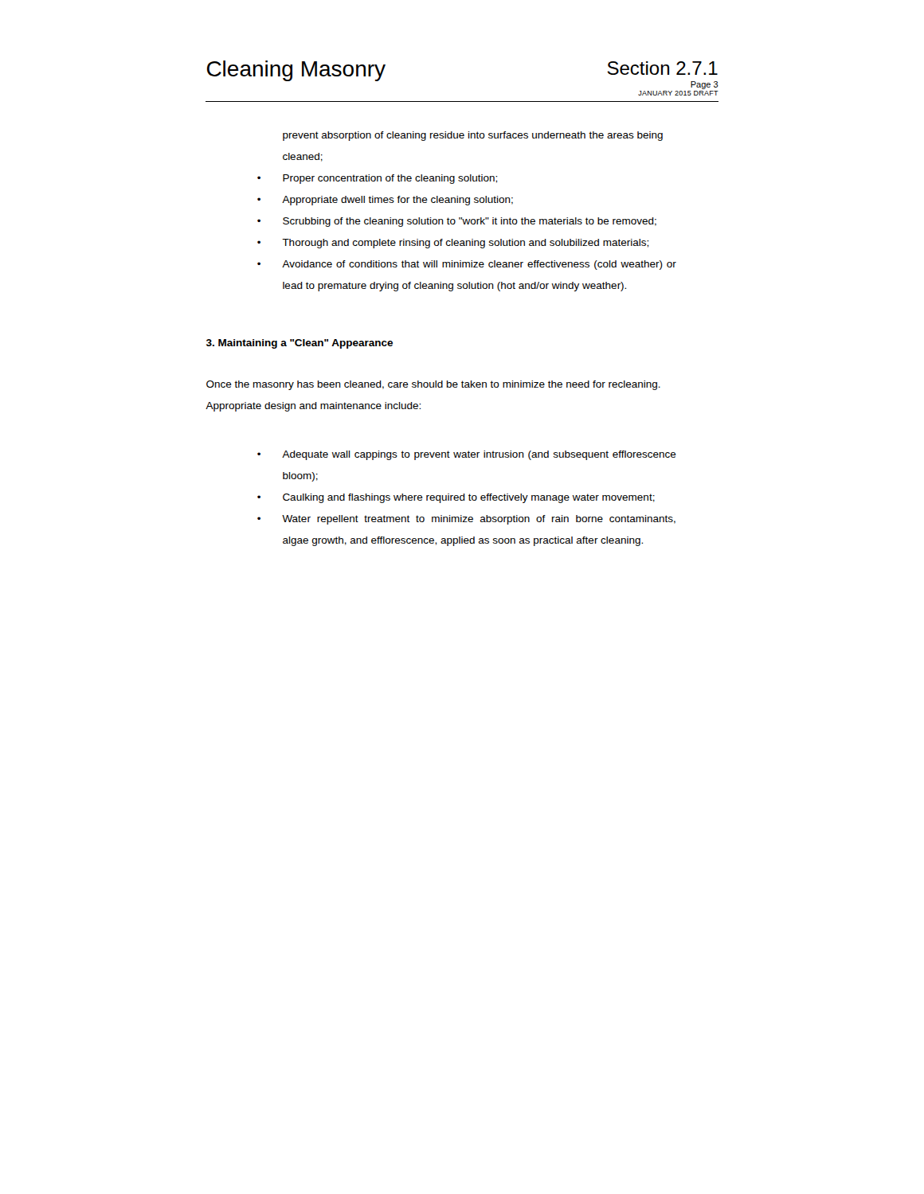Cleaning Masonry
Section 2.7.1
Page 3
JANUARY 2015 DRAFT
prevent absorption of cleaning residue into surfaces underneath the areas being cleaned;
Proper concentration of the cleaning solution;
Appropriate dwell times for the cleaning solution;
Scrubbing of the cleaning solution to "work" it into the materials to be removed;
Thorough and complete rinsing of cleaning solution and solubilized materials;
Avoidance of conditions that will minimize cleaner effectiveness (cold weather) or lead to premature drying of cleaning solution (hot and/or windy weather).
3. Maintaining a "Clean" Appearance
Once the masonry has been cleaned, care should be taken to minimize the need for recleaning. Appropriate design and maintenance include:
Adequate wall cappings to prevent water intrusion (and subsequent efflorescence bloom);
Caulking and flashings where required to effectively manage water movement;
Water repellent treatment to minimize absorption of rain borne contaminants, algae growth, and efflorescence, applied as soon as practical after cleaning.